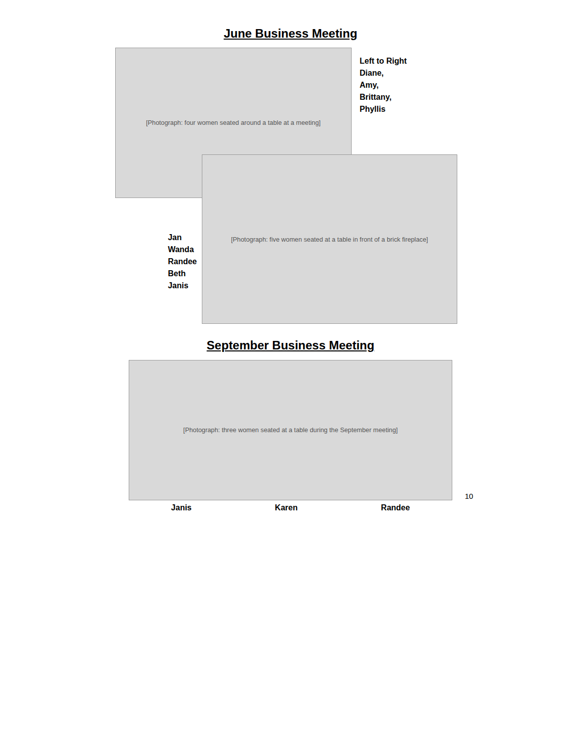June Business Meeting
[Photograph: four women seated around a table at a meeting]
Left to Right
Diane,
Amy,
Brittany,
Phyllis
Jan
Wanda
Randee
Beth
Janis
[Photograph: five women seated at a table in front of a brick fireplace]
September Business Meeting
[Photograph: three women seated at a table during the September meeting]
Janis Karen Randee
10